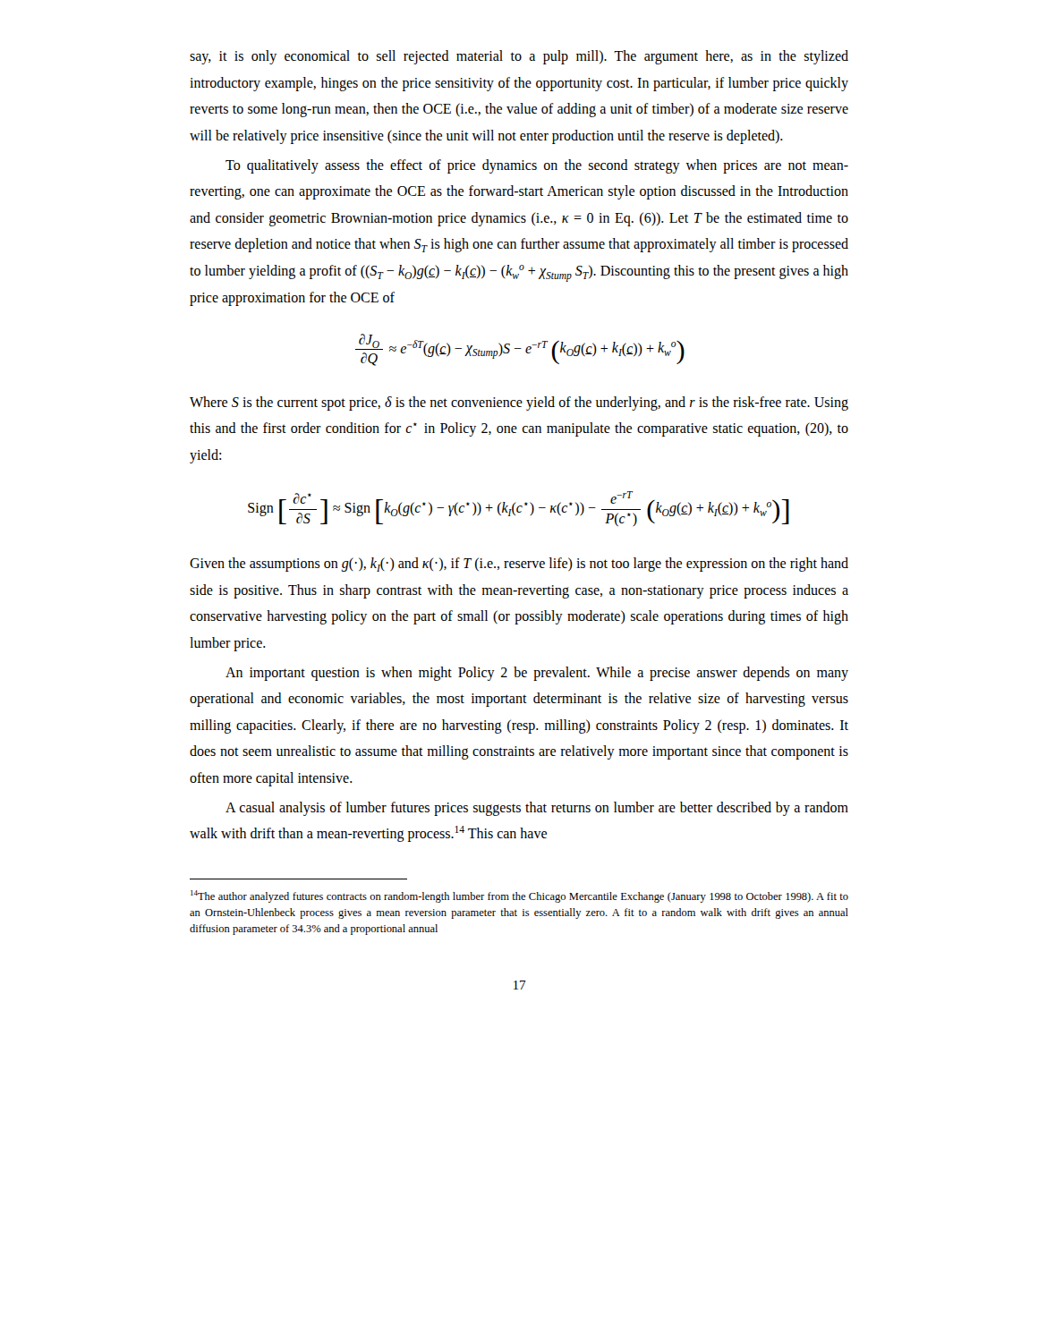say, it is only economical to sell rejected material to a pulp mill). The argument here, as in the stylized introductory example, hinges on the price sensitivity of the opportunity cost. In particular, if lumber price quickly reverts to some long-run mean, then the OCE (i.e., the value of adding a unit of timber) of a moderate size reserve will be relatively price insensitive (since the unit will not enter production until the reserve is depleted).
To qualitatively assess the effect of price dynamics on the second strategy when prices are not mean-reverting, one can approximate the OCE as the forward-start American style option discussed in the Introduction and consider geometric Brownian-motion price dynamics (i.e., κ = 0 in Eq. (6)). Let T be the estimated time to reserve depletion and notice that when ST is high one can further assume that approximately all timber is processed to lumber yielding a profit of ((ST − kO)g(c) − kI(c)) − (kwo + χStump ST). Discounting this to the present gives a high price approximation for the OCE of
∂JO∂Q ≈ e−δT(g(c) − χStump)S − e−rT (kOg(c) + kI(c)) + kwo)
Where S is the current spot price, δ is the net convenience yield of the underlying, and r is the risk-free rate. Using this and the first order condition for c⋆ in Policy 2, one can manipulate the comparative static equation, (20), to yield:
Sign [∂c⋆∂S] ≈ Sign [kO(g(c⋆) − γ(c⋆)) + (kI(c⋆) − κ(c⋆)) − e−rT P(c⋆) (kOg(c) + kI(c)) + kwo)]
Given the assumptions on g(·), kI(·) and κ(·), if T (i.e., reserve life) is not too large the expression on the right hand side is positive. Thus in sharp contrast with the mean-reverting case, a non-stationary price process induces a conservative harvesting policy on the part of small (or possibly moderate) scale operations during times of high lumber price.
An important question is when might Policy 2 be prevalent. While a precise answer depends on many operational and economic variables, the most important determinant is the relative size of harvesting versus milling capacities. Clearly, if there are no harvesting (resp. milling) constraints Policy 2 (resp. 1) dominates. It does not seem unrealistic to assume that milling constraints are relatively more important since that component is often more capital intensive.
A casual analysis of lumber futures prices suggests that returns on lumber are better described by a random walk with drift than a mean-reverting process.14 This can have
14The author analyzed futures contracts on random-length lumber from the Chicago Mercantile Exchange (January 1998 to October 1998). A fit to an Ornstein-Uhlenbeck process gives a mean reversion parameter that is essentially zero. A fit to a random walk with drift gives an annual diffusion parameter of 34.3% and a proportional annual
17